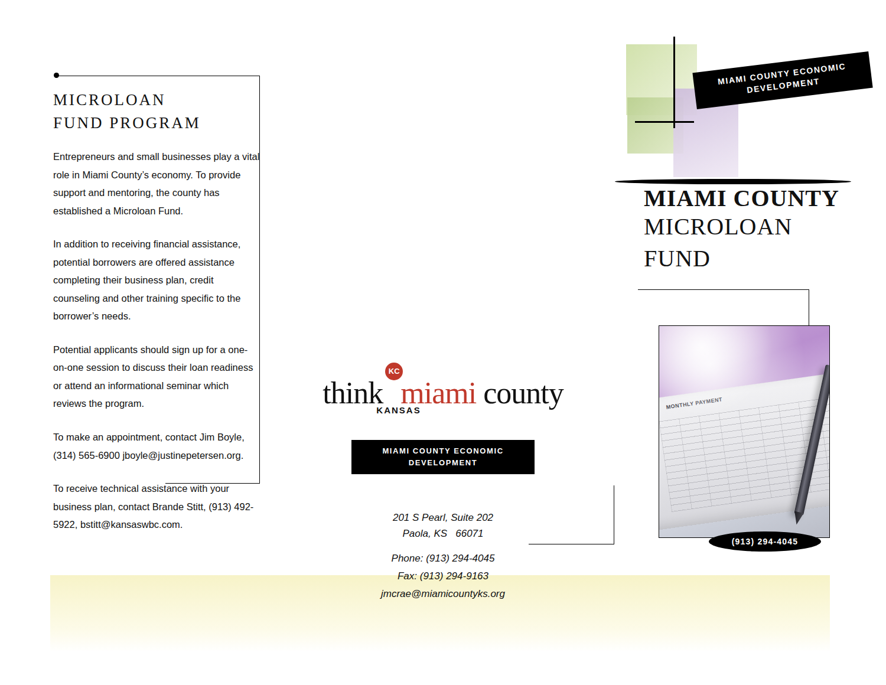Microloan
Fund Program
Entrepreneurs and small businesses play a vital role in Miami County’s economy. To provide support and mentoring, the county has established a Microloan Fund.
In addition to receiving financial assistance, potential borrowers are offered assistance completing their business plan, credit counseling and other training specific to the borrower’s needs.
Potential applicants should sign up for a one-on-one session to discuss their loan readiness or attend an informational seminar which reviews the program.
To make an appointment, contact Jim Boyle, (314) 565-6900 jboyle@justinepetersen.org.
To receive technical assistance with your business plan, contact Brande Stitt, (913) 492-5922, bstitt@kansaswbc.com.
think KC miami county
KANSAS
MIAMI COUNTY ECONOMIC
DEVELOPMENT
201 S Pearl, Suite 202
Paola, KS 66071
Phone: (913) 294-4045
Fax: (913) 294-9163
jmcrae@miamicountyks.org
MIAMI COUNTY ECONOMIC
DEVELOPMENT
Miami County
Microloan
Fund
(913) 294-4045